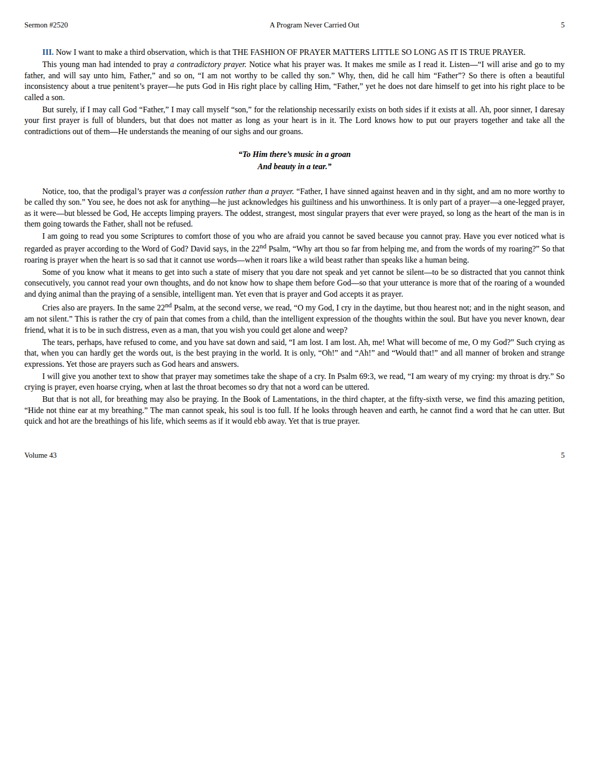Sermon #2520
A Program Never Carried Out
5
III. Now I want to make a third observation, which is that THE FASHION OF PRAYER MATTERS LITTLE SO LONG AS IT IS TRUE PRAYER.
This young man had intended to pray a contradictory prayer. Notice what his prayer was. It makes me smile as I read it. Listen—“I will arise and go to my father, and will say unto him, Father,” and so on, “I am not worthy to be called thy son.” Why, then, did he call him “Father”? So there is often a beautiful inconsistency about a true penitent’s prayer—he puts God in His right place by calling Him, “Father,” yet he does not dare himself to get into his right place to be called a son.
But surely, if I may call God “Father,” I may call myself “son,” for the relationship necessarily exists on both sides if it exists at all. Ah, poor sinner, I daresay your first prayer is full of blunders, but that does not matter as long as your heart is in it. The Lord knows how to put our prayers together and take all the contradictions out of them—He understands the meaning of our sighs and our groans.
“To Him there’s music in a groan
And beauty in a tear.”
Notice, too, that the prodigal’s prayer was a confession rather than a prayer. “Father, I have sinned against heaven and in thy sight, and am no more worthy to be called thy son.” You see, he does not ask for anything—he just acknowledges his guiltiness and his unworthiness. It is only part of a prayer—a one-legged prayer, as it were—but blessed be God, He accepts limping prayers. The oddest, strangest, most singular prayers that ever were prayed, so long as the heart of the man is in them going towards the Father, shall not be refused.
I am going to read you some Scriptures to comfort those of you who are afraid you cannot be saved because you cannot pray. Have you ever noticed what is regarded as prayer according to the Word of God? David says, in the 22nd Psalm, “Why art thou so far from helping me, and from the words of my roaring?” So that roaring is prayer when the heart is so sad that it cannot use words—when it roars like a wild beast rather than speaks like a human being.
Some of you know what it means to get into such a state of misery that you dare not speak and yet cannot be silent—to be so distracted that you cannot think consecutively, you cannot read your own thoughts, and do not know how to shape them before God—so that your utterance is more that of the roaring of a wounded and dying animal than the praying of a sensible, intelligent man. Yet even that is prayer and God accepts it as prayer.
Cries also are prayers. In the same 22nd Psalm, at the second verse, we read, “O my God, I cry in the daytime, but thou hearest not; and in the night season, and am not silent.” This is rather the cry of pain that comes from a child, than the intelligent expression of the thoughts within the soul. But have you never known, dear friend, what it is to be in such distress, even as a man, that you wish you could get alone and weep?
The tears, perhaps, have refused to come, and you have sat down and said, “I am lost. I am lost. Ah, me! What will become of me, O my God?” Such crying as that, when you can hardly get the words out, is the best praying in the world. It is only, “Oh!” and “Ah!” and “Would that!” and all manner of broken and strange expressions. Yet those are prayers such as God hears and answers.
I will give you another text to show that prayer may sometimes take the shape of a cry. In Psalm 69:3, we read, “I am weary of my crying: my throat is dry.” So crying is prayer, even hoarse crying, when at last the throat becomes so dry that not a word can be uttered.
But that is not all, for breathing may also be praying. In the Book of Lamentations, in the third chapter, at the fifty-sixth verse, we find this amazing petition, “Hide not thine ear at my breathing.” The man cannot speak, his soul is too full. If he looks through heaven and earth, he cannot find a word that he can utter. But quick and hot are the breathings of his life, which seems as if it would ebb away. Yet that is true prayer.
Volume 43
5